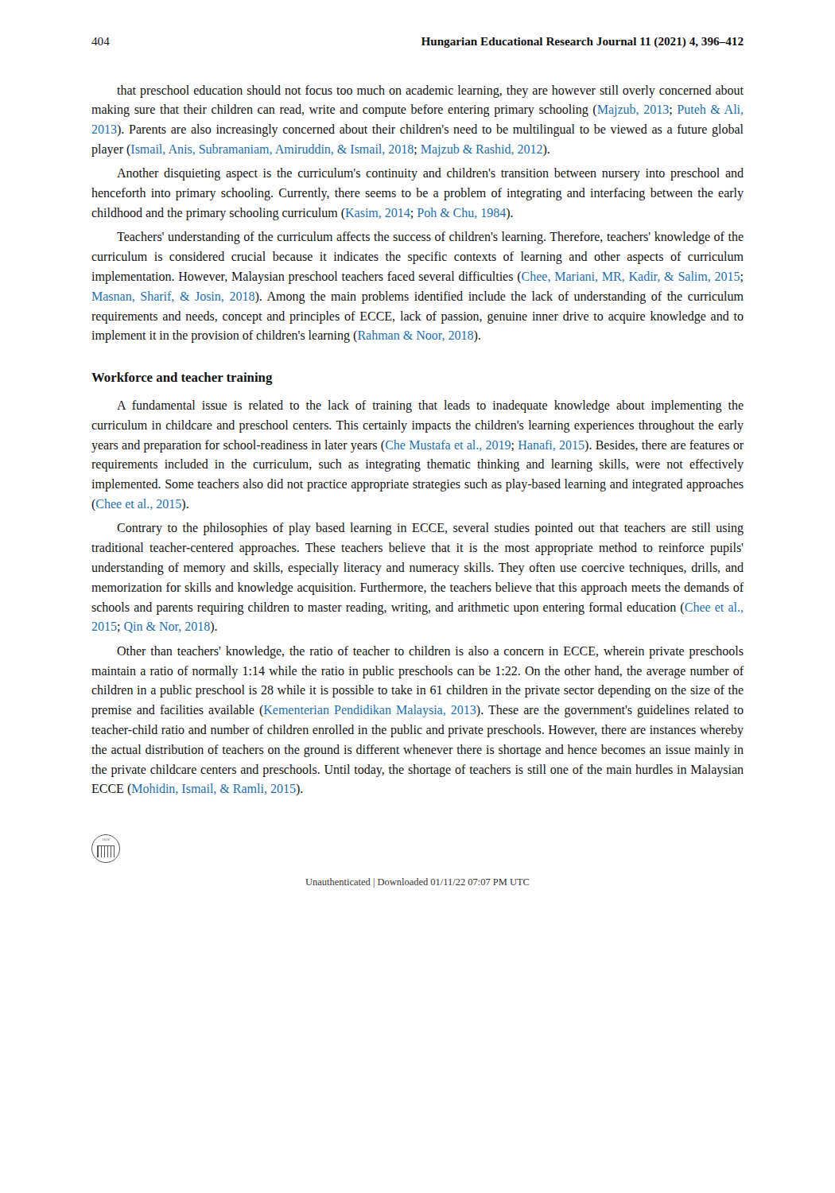404 Hungarian Educational Research Journal 11 (2021) 4, 396–412
that preschool education should not focus too much on academic learning, they are however still overly concerned about making sure that their children can read, write and compute before entering primary schooling (Majzub, 2013; Puteh & Ali, 2013). Parents are also increasingly concerned about their children's need to be multilingual to be viewed as a future global player (Ismail, Anis, Subramaniam, Amiruddin, & Ismail, 2018; Majzub & Rashid, 2012).
Another disquieting aspect is the curriculum's continuity and children's transition between nursery into preschool and henceforth into primary schooling. Currently, there seems to be a problem of integrating and interfacing between the early childhood and the primary schooling curriculum (Kasim, 2014; Poh & Chu, 1984).
Teachers' understanding of the curriculum affects the success of children's learning. Therefore, teachers' knowledge of the curriculum is considered crucial because it indicates the specific contexts of learning and other aspects of curriculum implementation. However, Malaysian preschool teachers faced several difficulties (Chee, Mariani, MR, Kadir, & Salim, 2015; Masnan, Sharif, & Josin, 2018). Among the main problems identified include the lack of understanding of the curriculum requirements and needs, concept and principles of ECCE, lack of passion, genuine inner drive to acquire knowledge and to implement it in the provision of children's learning (Rahman & Noor, 2018).
Workforce and teacher training
A fundamental issue is related to the lack of training that leads to inadequate knowledge about implementing the curriculum in childcare and preschool centers. This certainly impacts the children's learning experiences throughout the early years and preparation for school-readiness in later years (Che Mustafa et al., 2019; Hanafi, 2015). Besides, there are features or requirements included in the curriculum, such as integrating thematic thinking and learning skills, were not effectively implemented. Some teachers also did not practice appropriate strategies such as play-based learning and integrated approaches (Chee et al., 2015).
Contrary to the philosophies of play based learning in ECCE, several studies pointed out that teachers are still using traditional teacher-centered approaches. These teachers believe that it is the most appropriate method to reinforce pupils' understanding of memory and skills, especially literacy and numeracy skills. They often use coercive techniques, drills, and memorization for skills and knowledge acquisition. Furthermore, the teachers believe that this approach meets the demands of schools and parents requiring children to master reading, writing, and arithmetic upon entering formal education (Chee et al., 2015; Qin & Nor, 2018).
Other than teachers' knowledge, the ratio of teacher to children is also a concern in ECCE, wherein private preschools maintain a ratio of normally 1:14 while the ratio in public preschools can be 1:22. On the other hand, the average number of children in a public preschool is 28 while it is possible to take in 61 children in the private sector depending on the size of the premise and facilities available (Kementerian Pendidikan Malaysia, 2013). These are the government's guidelines related to teacher-child ratio and number of children enrolled in the public and private preschools. However, there are instances whereby the actual distribution of teachers on the ground is different whenever there is shortage and hence becomes an issue mainly in the private childcare centers and preschools. Until today, the shortage of teachers is still one of the main hurdles in Malaysian ECCE (Mohidin, Ismail, & Ramli, 2015).
Unauthenticated | Downloaded 01/11/22 07:07 PM UTC